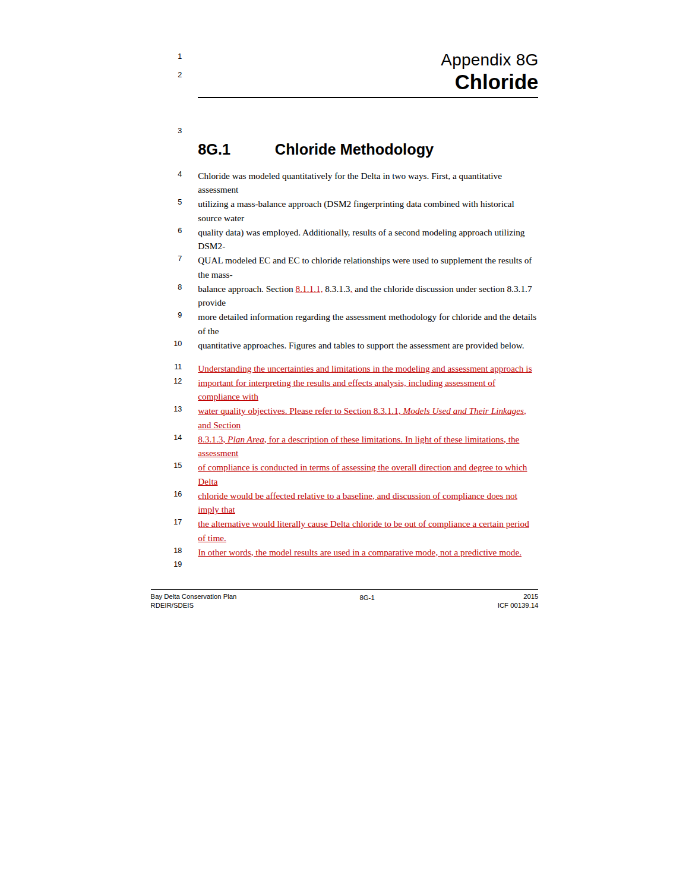1
Appendix 8G
2
Chloride
3
8G.1 Chloride Methodology
4
Chloride was modeled quantitatively for the Delta in two ways. First, a quantitative assessment
5
utilizing a mass-balance approach (DSM2 fingerprinting data combined with historical source water
6
quality data) was employed. Additionally, results of a second modeling approach utilizing DSM2-
7
QUAL modeled EC and EC to chloride relationships were used to supplement the results of the mass-
8
balance approach. Section 8.1.1.1, 8.3.1.3, and the chloride discussion under section 8.3.1.7 provide
9
more detailed information regarding the assessment methodology for chloride and the details of the
10
quantitative approaches. Figures and tables to support the assessment are provided below.
11
Understanding the uncertainties and limitations in the modeling and assessment approach is
12
important for interpreting the results and effects analysis, including assessment of compliance with
13
water quality objectives. Please refer to Section 8.3.1.1, Models Used and Their Linkages, and Section
14
8.3.1.3, Plan Area, for a description of these limitations. In light of these limitations, the assessment
15
of compliance is conducted in terms of assessing the overall direction and degree to which Delta
16
chloride would be affected relative to a baseline, and discussion of compliance does not imply that
17
the alternative would literally cause Delta chloride to be out of compliance a certain period of time.
18
In other words, the model results are used in a comparative mode, not a predictive mode.
19
Bay Delta Conservation Plan
RDEIR/SDEIS
8G-1
2015
ICF 00139.14